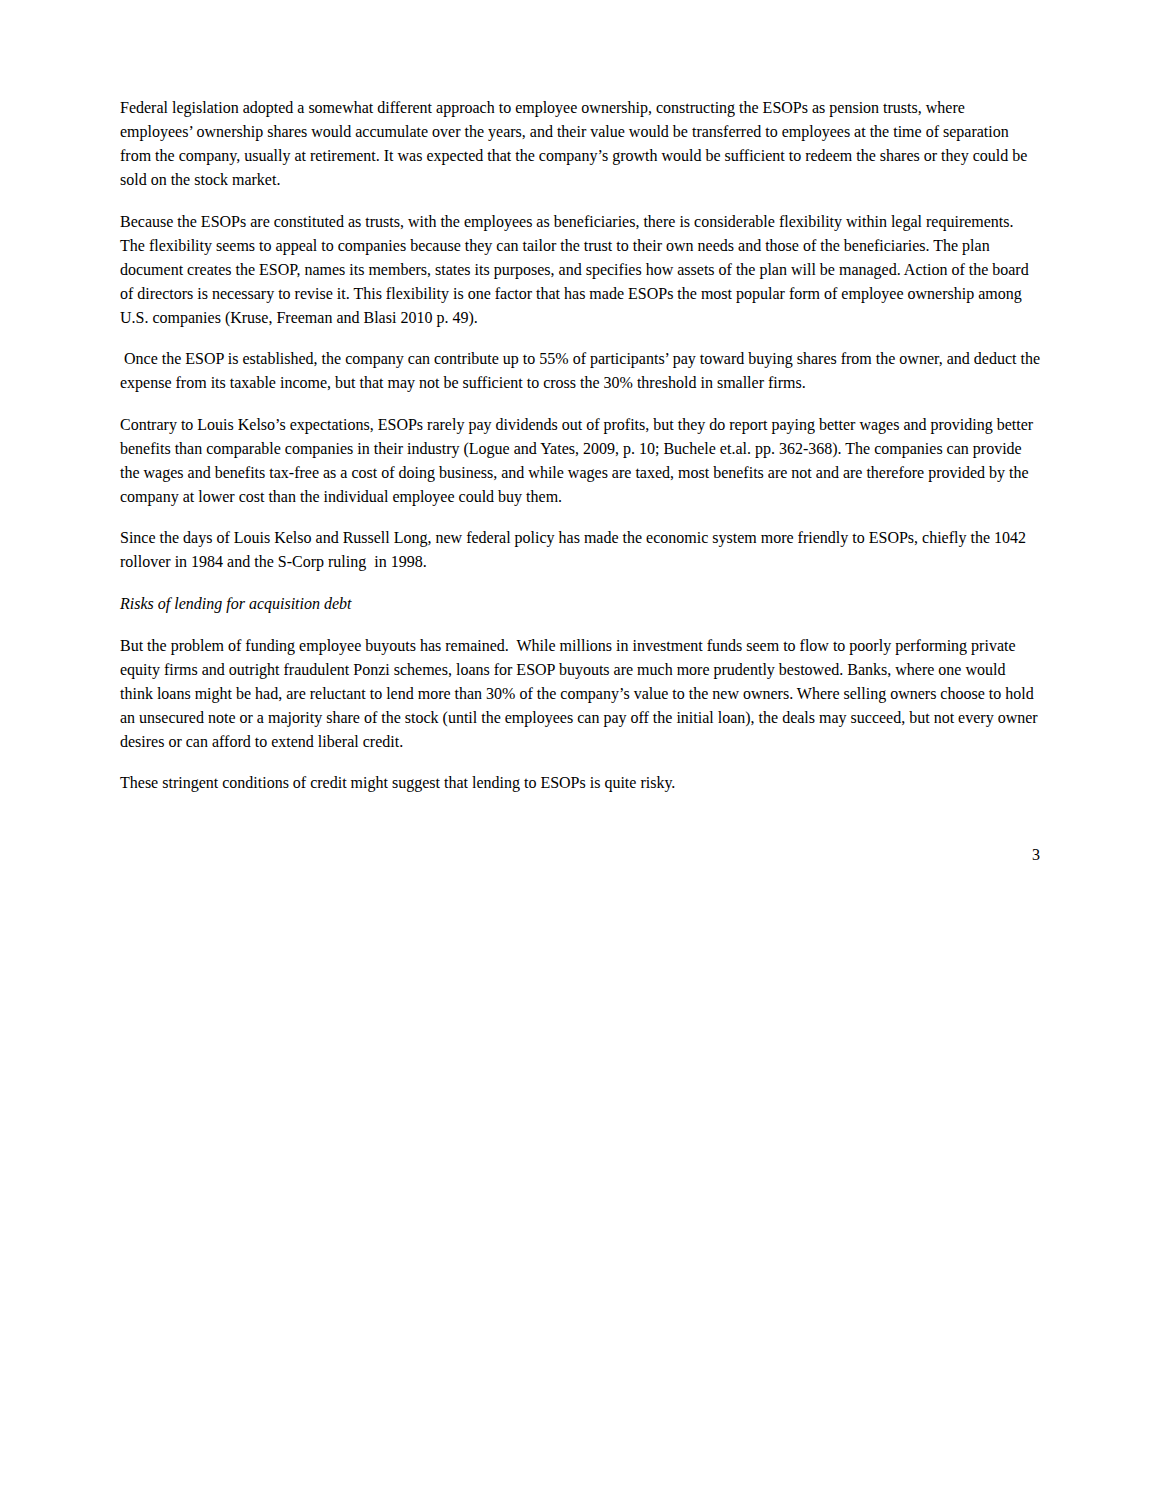Federal legislation adopted a somewhat different approach to employee ownership, constructing the ESOPs as pension trusts, where employees’ ownership shares would accumulate over the years, and their value would be transferred to employees at the time of separation from the company, usually at retirement. It was expected that the company’s growth would be sufficient to redeem the shares or they could be sold on the stock market.
Because the ESOPs are constituted as trusts, with the employees as beneficiaries, there is considerable flexibility within legal requirements. The flexibility seems to appeal to companies because they can tailor the trust to their own needs and those of the beneficiaries. The plan document creates the ESOP, names its members, states its purposes, and specifies how assets of the plan will be managed. Action of the board of directors is necessary to revise it. This flexibility is one factor that has made ESOPs the most popular form of employee ownership among U.S. companies (Kruse, Freeman and Blasi 2010 p. 49).
Once the ESOP is established, the company can contribute up to 55% of participants’ pay toward buying shares from the owner, and deduct the expense from its taxable income, but that may not be sufficient to cross the 30% threshold in smaller firms.
Contrary to Louis Kelso’s expectations, ESOPs rarely pay dividends out of profits, but they do report paying better wages and providing better benefits than comparable companies in their industry (Logue and Yates, 2009, p. 10; Buchele et.al. pp. 362-368). The companies can provide the wages and benefits tax-free as a cost of doing business, and while wages are taxed, most benefits are not and are therefore provided by the company at lower cost than the individual employee could buy them.
Since the days of Louis Kelso and Russell Long, new federal policy has made the economic system more friendly to ESOPs, chiefly the 1042 rollover in 1984 and the S-Corp ruling in 1998.
Risks of lending for acquisition debt
But the problem of funding employee buyouts has remained. While millions in investment funds seem to flow to poorly performing private equity firms and outright fraudulent Ponzi schemes, loans for ESOP buyouts are much more prudently bestowed. Banks, where one would think loans might be had, are reluctant to lend more than 30% of the company’s value to the new owners. Where selling owners choose to hold an unsecured note or a majority share of the stock (until the employees can pay off the initial loan), the deals may succeed, but not every owner desires or can afford to extend liberal credit.
These stringent conditions of credit might suggest that lending to ESOPs is quite risky.
3